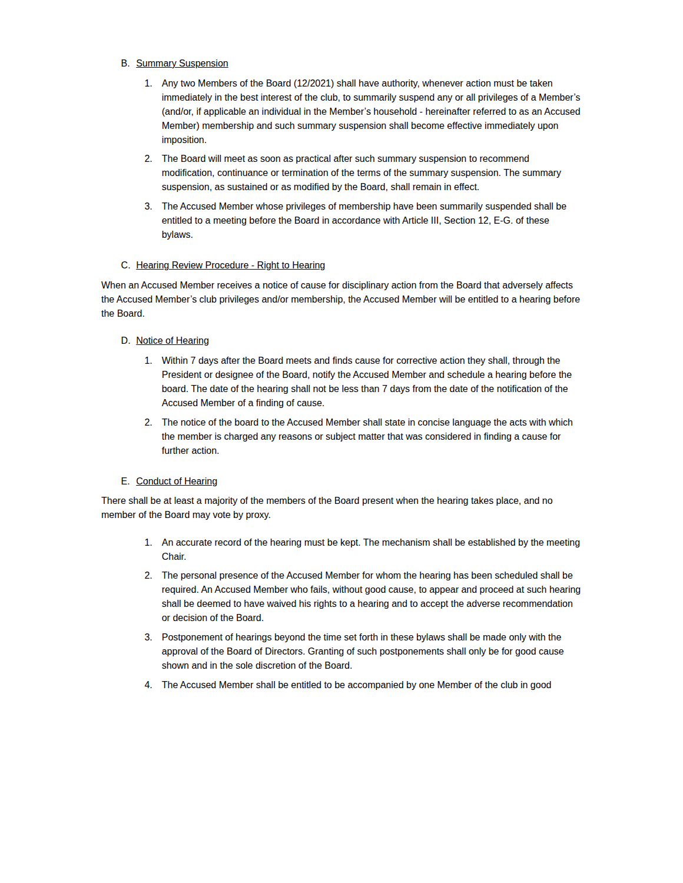B. Summary Suspension
Any two Members of the Board (12/2021) shall have authority, whenever action must be taken immediately in the best interest of the club, to summarily suspend any or all privileges of a Member’s (and/or, if applicable an individual in the Member’s household - hereinafter referred to as an Accused Member) membership and such summary suspension shall become effective immediately upon imposition.
The Board will meet as soon as practical after such summary suspension to recommend modification, continuance or termination of the terms of the summary suspension. The summary suspension, as sustained or as modified by the Board, shall remain in effect.
The Accused Member whose privileges of membership have been summarily suspended shall be entitled to a meeting before the Board in accordance with Article III, Section 12, E-G. of these bylaws.
C. Hearing Review Procedure - Right to Hearing
When an Accused Member receives a notice of cause for disciplinary action from the Board that adversely affects the Accused Member’s club privileges and/or membership, the Accused Member will be entitled to a hearing before the Board.
D. Notice of Hearing
Within 7 days after the Board meets and finds cause for corrective action they shall, through the President or designee of the Board, notify the Accused Member and schedule a hearing before the board. The date of the hearing shall not be less than 7 days from the date of the notification of the Accused Member of a finding of cause.
The notice of the board to the Accused Member shall state in concise language the acts with which the member is charged any reasons or subject matter that was considered in finding a cause for further action.
E. Conduct of Hearing
There shall be at least a majority of the members of the Board present when the hearing takes place, and no member of the Board may vote by proxy.
An accurate record of the hearing must be kept. The mechanism shall be established by the meeting Chair.
The personal presence of the Accused Member for whom the hearing has been scheduled shall be required. An Accused Member who fails, without good cause, to appear and proceed at such hearing shall be deemed to have waived his rights to a hearing and to accept the adverse recommendation or decision of the Board.
Postponement of hearings beyond the time set forth in these bylaws shall be made only with the approval of the Board of Directors. Granting of such postponements shall only be for good cause shown and in the sole discretion of the Board.
The Accused Member shall be entitled to be accompanied by one Member of the club in good